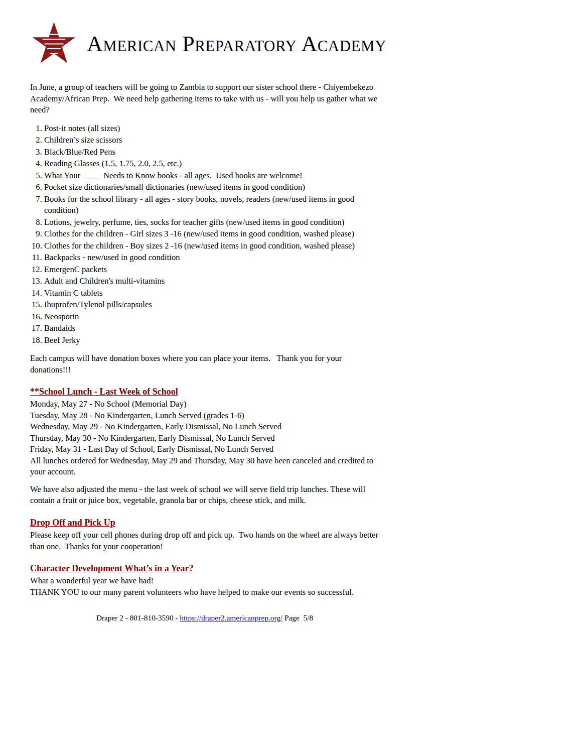American Preparatory Academy
In June, a group of teachers will be going to Zambia to support our sister school there - Chiyembekezo Academy/African Prep. We need help gathering items to take with us - will you help us gather what we need?
Post-it notes (all sizes)
Children’s size scissors
Black/Blue/Red Pens
Reading Glasses (1.5, 1.75, 2.0, 2.5, etc.)
What Your ____ Needs to Know books - all ages. Used books are welcome!
Pocket size dictionaries/small dictionaries (new/used items in good condition)
Books for the school library - all ages - story books, novels, readers (new/used items in good condition)
Lotions, jewelry, perfume, ties, socks for teacher gifts (new/used items in good condition)
Clothes for the children - Girl sizes 3 -16 (new/used items in good condition, washed please)
Clothes for the children - Boy sizes 2 -16 (new/used items in good condition, washed please)
Backpacks - new/used in good condition
EmergenC packets
Adult and Children's multi-vitamins
Vitamin C tablets
Ibuprofen/Tylenol pills/capsules
Neosporin
Bandaids
Beef Jerky
Each campus will have donation boxes where you can place your items. Thank you for your donations!!!
**School Lunch - Last Week of School
Monday, May 27 - No School (Memorial Day)
Tuesday, May 28 - No Kindergarten, Lunch Served (grades 1-6)
Wednesday, May 29 - No Kindergarten, Early Dismissal, No Lunch Served
Thursday, May 30 - No Kindergarten, Early Dismissal, No Lunch Served
Friday, May 31 - Last Day of School, Early Dismissal, No Lunch Served
All lunches ordered for Wednesday, May 29 and Thursday, May 30 have been canceled and credited to your account.
We have also adjusted the menu - the last week of school we will serve field trip lunches. These will contain a fruit or juice box, vegetable, granola bar or chips, cheese stick, and milk.
Drop Off and Pick Up
Please keep off your cell phones during drop off and pick up. Two hands on the wheel are always better than one. Thanks for your cooperation!
Character Development What’s in a Year?
What a wonderful year we have had!
THANK YOU to our many parent volunteers who have helped to make our events so successful.
Draper 2 - 801-810-3590 - https://draper2.americanprep.org/ Page 5/8